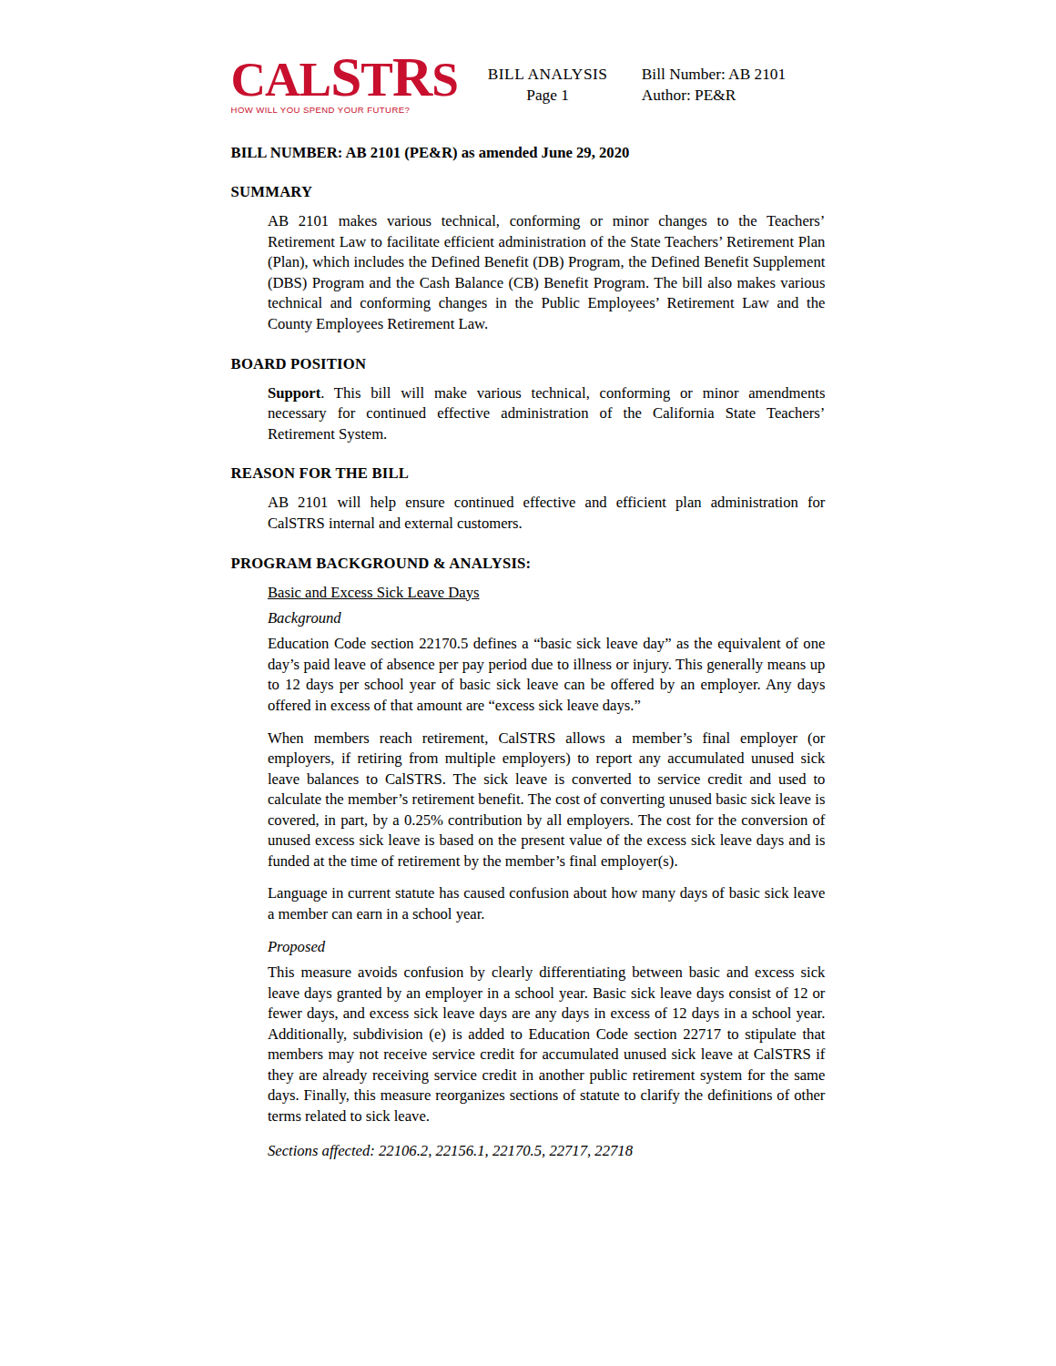CALSTRS
HOW WILL YOU SPEND YOUR FUTURE?
BILL ANALYSIS
Page 1
Bill Number: AB 2101
Author: PE&R
BILL NUMBER: AB 2101 (PE&R) as amended June 29, 2020
SUMMARY
AB 2101 makes various technical, conforming or minor changes to the Teachers’ Retirement Law to facilitate efficient administration of the State Teachers’ Retirement Plan (Plan), which includes the Defined Benefit (DB) Program, the Defined Benefit Supplement (DBS) Program and the Cash Balance (CB) Benefit Program. The bill also makes various technical and conforming changes in the Public Employees’ Retirement Law and the County Employees Retirement Law.
BOARD POSITION
Support. This bill will make various technical, conforming or minor amendments necessary for continued effective administration of the California State Teachers’ Retirement System.
REASON FOR THE BILL
AB 2101 will help ensure continued effective and efficient plan administration for CalSTRS internal and external customers.
PROGRAM BACKGROUND & ANALYSIS:
Basic and Excess Sick Leave Days
Background
Education Code section 22170.5 defines a “basic sick leave day” as the equivalent of one day’s paid leave of absence per pay period due to illness or injury. This generally means up to 12 days per school year of basic sick leave can be offered by an employer. Any days offered in excess of that amount are “excess sick leave days.”
When members reach retirement, CalSTRS allows a member’s final employer (or employers, if retiring from multiple employers) to report any accumulated unused sick leave balances to CalSTRS. The sick leave is converted to service credit and used to calculate the member’s retirement benefit. The cost of converting unused basic sick leave is covered, in part, by a 0.25% contribution by all employers. The cost for the conversion of unused excess sick leave is based on the present value of the excess sick leave days and is funded at the time of retirement by the member’s final employer(s).
Language in current statute has caused confusion about how many days of basic sick leave a member can earn in a school year.
Proposed
This measure avoids confusion by clearly differentiating between basic and excess sick leave days granted by an employer in a school year. Basic sick leave days consist of 12 or fewer days, and excess sick leave days are any days in excess of 12 days in a school year. Additionally, subdivision (e) is added to Education Code section 22717 to stipulate that members may not receive service credit for accumulated unused sick leave at CalSTRS if they are already receiving service credit in another public retirement system for the same days. Finally, this measure reorganizes sections of statute to clarify the definitions of other terms related to sick leave.
Sections affected: 22106.2, 22156.1, 22170.5, 22717, 22718